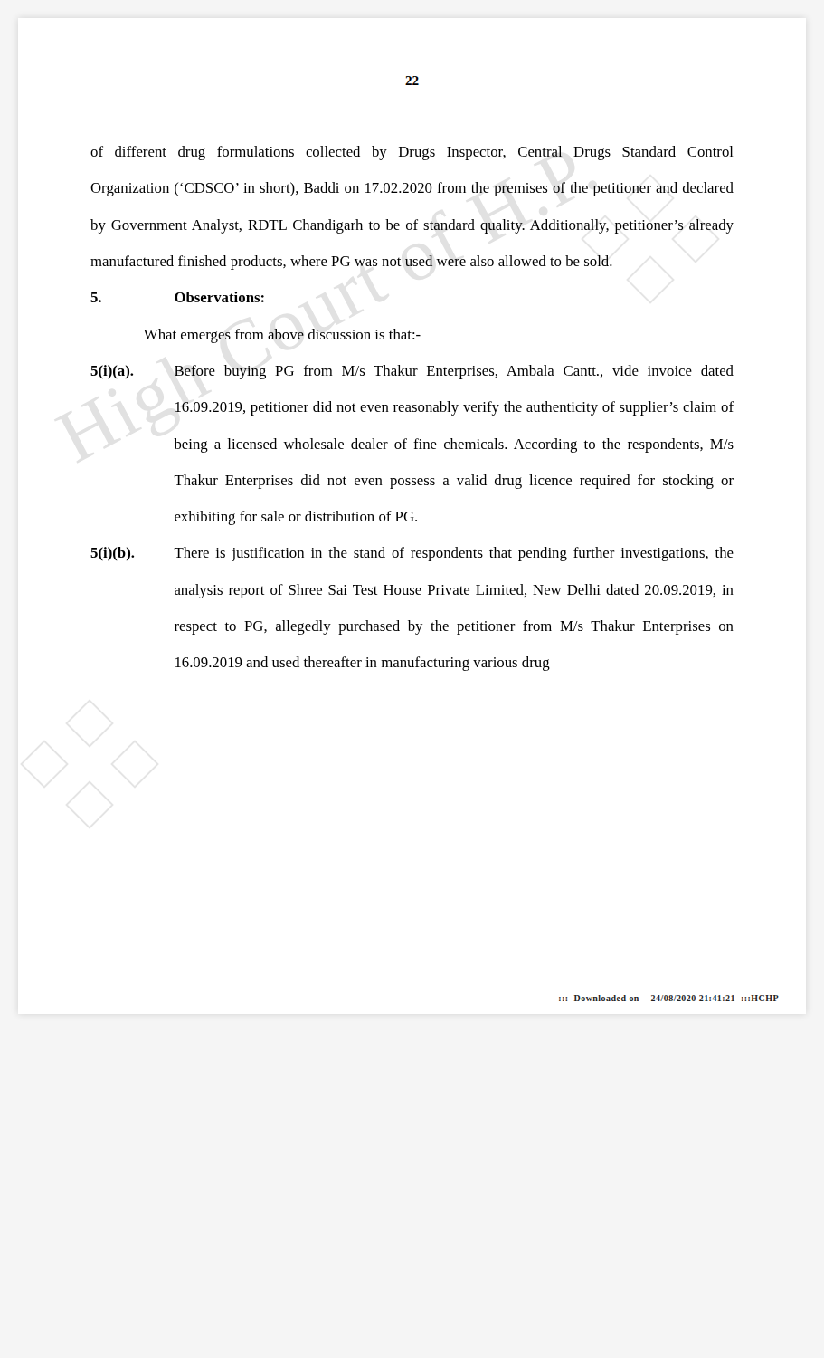22
High Court of H.P.
of different drug formulations collected by Drugs Inspector, Central Drugs Standard Control Organization (‘CDSCO’ in short), Baddi on 17.02.2020 from the premises of the petitioner and declared by Government Analyst, RDTL Chandigarh to be of standard quality. Additionally, petitioner’s already manufactured finished products, where PG was not used were also allowed to be sold.
5.
Observations:
What emerges from above discussion is that:-
5(i)(a).
Before buying PG from M/s Thakur Enterprises, Ambala Cantt., vide invoice dated 16.09.2019, petitioner did not even reasonably verify the authenticity of supplier’s claim of being a licensed wholesale dealer of fine chemicals. According to the respondents, M/s Thakur Enterprises did not even possess a valid drug licence required for stocking or exhibiting for sale or distribution of PG.
5(i)(b).
There is justification in the stand of respondents that pending further investigations, the analysis report of Shree Sai Test House Private Limited, New Delhi dated 20.09.2019, in respect to PG, allegedly purchased by the petitioner from M/s Thakur Enterprises on 16.09.2019 and used thereafter in manufacturing various drug
::: Downloaded on - 24/08/2020 21:41:21 :::HCHP